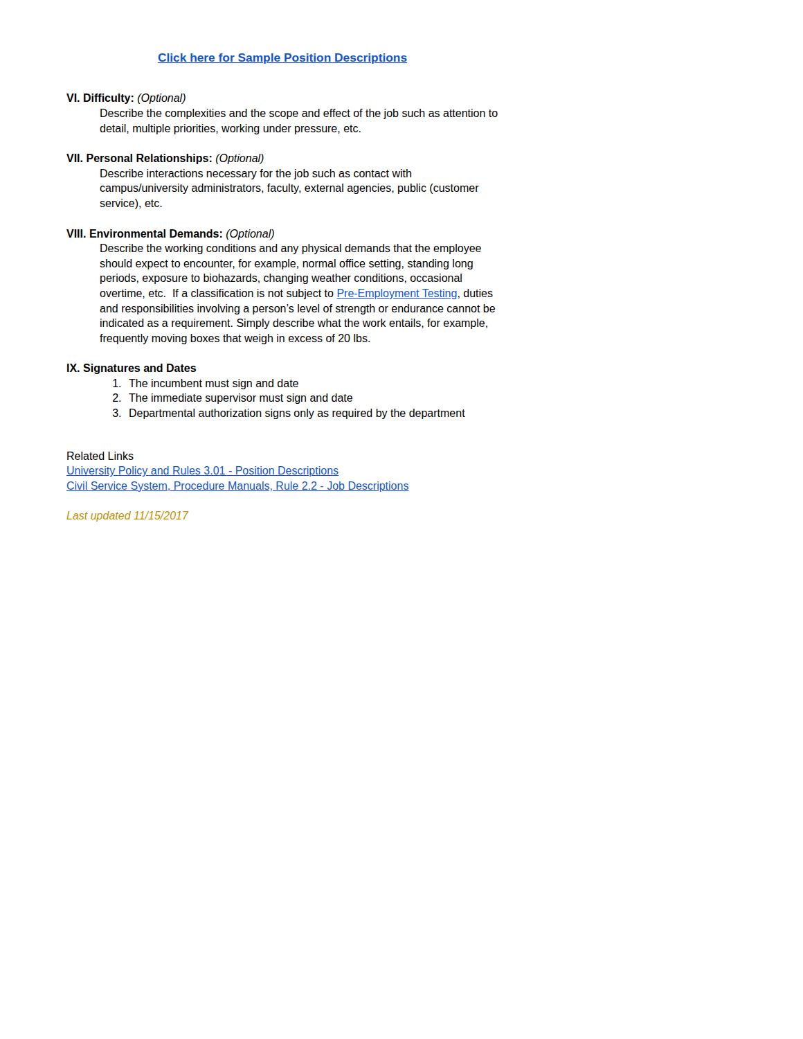Click here for Sample Position Descriptions
VI. Difficulty: (Optional)
Describe the complexities and the scope and effect of the job such as attention to detail, multiple priorities, working under pressure, etc.
VII. Personal Relationships: (Optional)
Describe interactions necessary for the job such as contact with campus/university administrators, faculty, external agencies, public (customer service), etc.
VIII. Environmental Demands: (Optional)
Describe the working conditions and any physical demands that the employee should expect to encounter, for example, normal office setting, standing long periods, exposure to biohazards, changing weather conditions, occasional overtime, etc. If a classification is not subject to Pre-Employment Testing, duties and responsibilities involving a person’s level of strength or endurance cannot be indicated as a requirement. Simply describe what the work entails, for example, frequently moving boxes that weigh in excess of 20 lbs.
IX. Signatures and Dates
The incumbent must sign and date
The immediate supervisor must sign and date
Departmental authorization signs only as required by the department
Related Links
University Policy and Rules 3.01 - Position Descriptions
Civil Service System, Procedure Manuals, Rule 2.2 - Job Descriptions
Last updated 11/15/2017